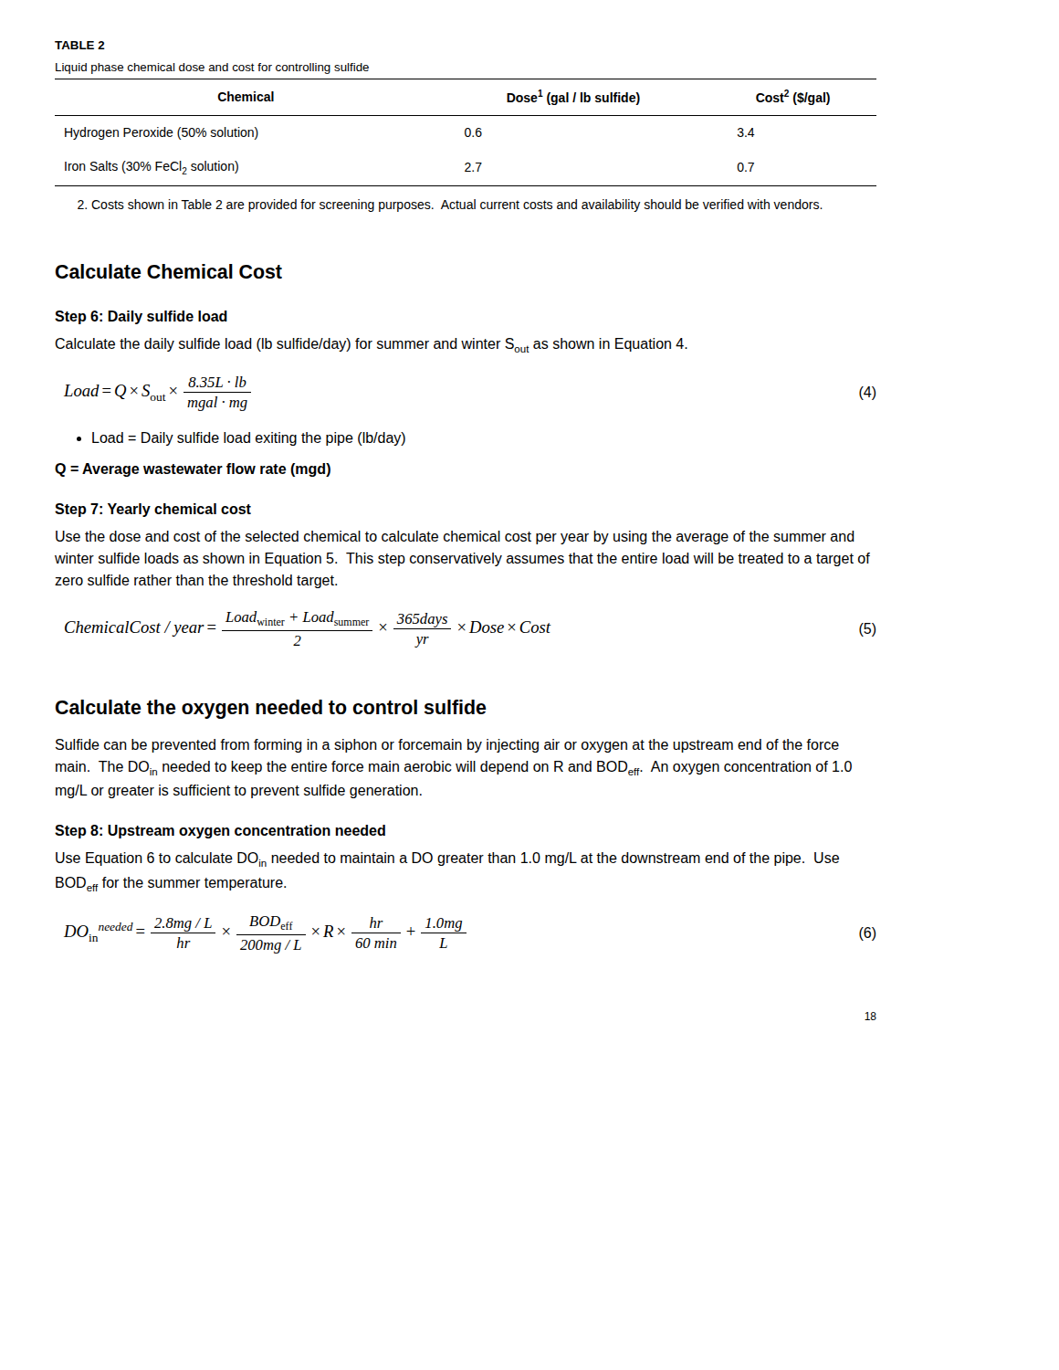TABLE 2
Liquid phase chemical dose and cost for controlling sulfide
| Chemical | Dose 1 (gal / lb sulfide) | Cost 2 ($/gal) |
| --- | --- | --- |
| Hydrogen Peroxide (50% solution) | 0.6 | 3.4 |
| Iron Salts (30% FeCl 2 solution) | 2.7 | 0.7 |
Costs shown in Table 2 are provided for screening purposes. Actual current costs and availability should be verified with vendors.
Calculate Chemical Cost
Step 6: Daily sulfide load
Calculate the daily sulfide load (lb sulfide/day) for summer and winter Sout as shown in Equation 4.
Load=Q×Sout×8.35L · lb mgal · mg
(4)
Load = Daily sulfide load exiting the pipe (lb/day)
Q = Average wastewater flow rate (mgd)
Step 7: Yearly chemical cost
Use the dose and cost of the selected chemical to calculate chemical cost per year by using the average of the summer and winter sulfide loads as shown in Equation 5. This step conservatively assumes that the entire load will be treated to a target of zero sulfide rather than the threshold target.
ChemicalCost / year=Loadwinter + Loadsummer 2×365days yr×Dose×Cost
(5)
Calculate the oxygen needed to control sulfide
Sulfide can be prevented from forming in a siphon or forcemain by injecting air or oxygen at the upstream end of the force main. The DOin needed to keep the entire force main aerobic will depend on R and BODeff. An oxygen concentration of 1.0 mg/L or greater is sufficient to prevent sulfide generation.
Step 8: Upstream oxygen concentration needed
Use Equation 6 to calculate DOin needed to maintain a DO greater than 1.0 mg/L at the downstream end of the pipe. Use BODeff for the summer temperature.
DOinneeded=2.8mg / L hr×BODeff 200mg / L×R×hr 60 min+1.0mg L
(6)
18